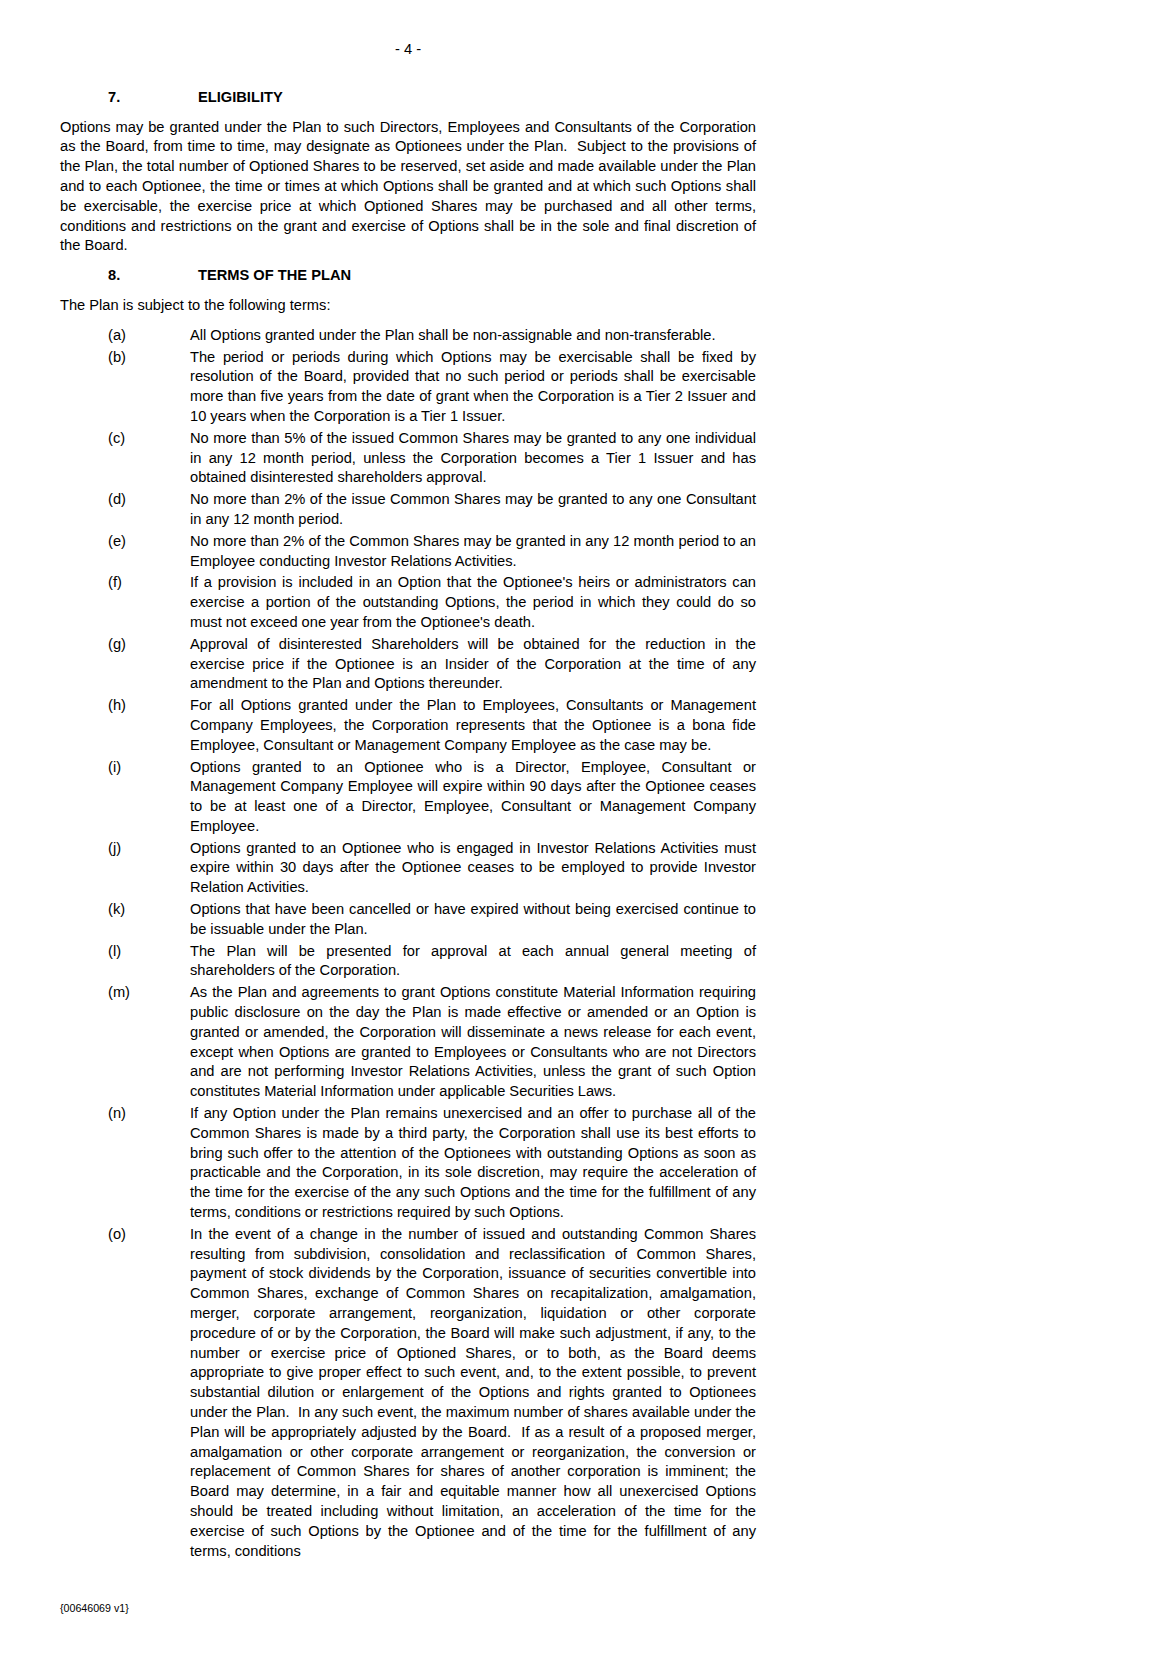- 4 -
7. ELIGIBILITY
Options may be granted under the Plan to such Directors, Employees and Consultants of the Corporation as the Board, from time to time, may designate as Optionees under the Plan. Subject to the provisions of the Plan, the total number of Optioned Shares to be reserved, set aside and made available under the Plan and to each Optionee, the time or times at which Options shall be granted and at which such Options shall be exercisable, the exercise price at which Optioned Shares may be purchased and all other terms, conditions and restrictions on the grant and exercise of Options shall be in the sole and final discretion of the Board.
8. TERMS OF THE PLAN
The Plan is subject to the following terms:
(a) All Options granted under the Plan shall be non-assignable and non-transferable.
(b) The period or periods during which Options may be exercisable shall be fixed by resolution of the Board, provided that no such period or periods shall be exercisable more than five years from the date of grant when the Corporation is a Tier 2 Issuer and 10 years when the Corporation is a Tier 1 Issuer.
(c) No more than 5% of the issued Common Shares may be granted to any one individual in any 12 month period, unless the Corporation becomes a Tier 1 Issuer and has obtained disinterested shareholders approval.
(d) No more than 2% of the issue Common Shares may be granted to any one Consultant in any 12 month period.
(e) No more than 2% of the Common Shares may be granted in any 12 month period to an Employee conducting Investor Relations Activities.
(f) If a provision is included in an Option that the Optionee's heirs or administrators can exercise a portion of the outstanding Options, the period in which they could do so must not exceed one year from the Optionee's death.
(g) Approval of disinterested Shareholders will be obtained for the reduction in the exercise price if the Optionee is an Insider of the Corporation at the time of any amendment to the Plan and Options thereunder.
(h) For all Options granted under the Plan to Employees, Consultants or Management Company Employees, the Corporation represents that the Optionee is a bona fide Employee, Consultant or Management Company Employee as the case may be.
(i) Options granted to an Optionee who is a Director, Employee, Consultant or Management Company Employee will expire within 90 days after the Optionee ceases to be at least one of a Director, Employee, Consultant or Management Company Employee.
(j) Options granted to an Optionee who is engaged in Investor Relations Activities must expire within 30 days after the Optionee ceases to be employed to provide Investor Relation Activities.
(k) Options that have been cancelled or have expired without being exercised continue to be issuable under the Plan.
(l) The Plan will be presented for approval at each annual general meeting of shareholders of the Corporation.
(m) As the Plan and agreements to grant Options constitute Material Information requiring public disclosure on the day the Plan is made effective or amended or an Option is granted or amended, the Corporation will disseminate a news release for each event, except when Options are granted to Employees or Consultants who are not Directors and are not performing Investor Relations Activities, unless the grant of such Option constitutes Material Information under applicable Securities Laws.
(n) If any Option under the Plan remains unexercised and an offer to purchase all of the Common Shares is made by a third party, the Corporation shall use its best efforts to bring such offer to the attention of the Optionees with outstanding Options as soon as practicable and the Corporation, in its sole discretion, may require the acceleration of the time for the exercise of the any such Options and the time for the fulfillment of any terms, conditions or restrictions required by such Options.
(o) In the event of a change in the number of issued and outstanding Common Shares resulting from subdivision, consolidation and reclassification of Common Shares, payment of stock dividends by the Corporation, issuance of securities convertible into Common Shares, exchange of Common Shares on recapitalization, amalgamation, merger, corporate arrangement, reorganization, liquidation or other corporate procedure of or by the Corporation, the Board will make such adjustment, if any, to the number or exercise price of Optioned Shares, or to both, as the Board deems appropriate to give proper effect to such event, and, to the extent possible, to prevent substantial dilution or enlargement of the Options and rights granted to Optionees under the Plan. In any such event, the maximum number of shares available under the Plan will be appropriately adjusted by the Board. If as a result of a proposed merger, amalgamation or other corporate arrangement or reorganization, the conversion or replacement of Common Shares for shares of another corporation is imminent; the Board may determine, in a fair and equitable manner how all unexercised Options should be treated including without limitation, an acceleration of the time for the exercise of such Options by the Optionee and of the time for the fulfillment of any terms, conditions
{00646069 v1}